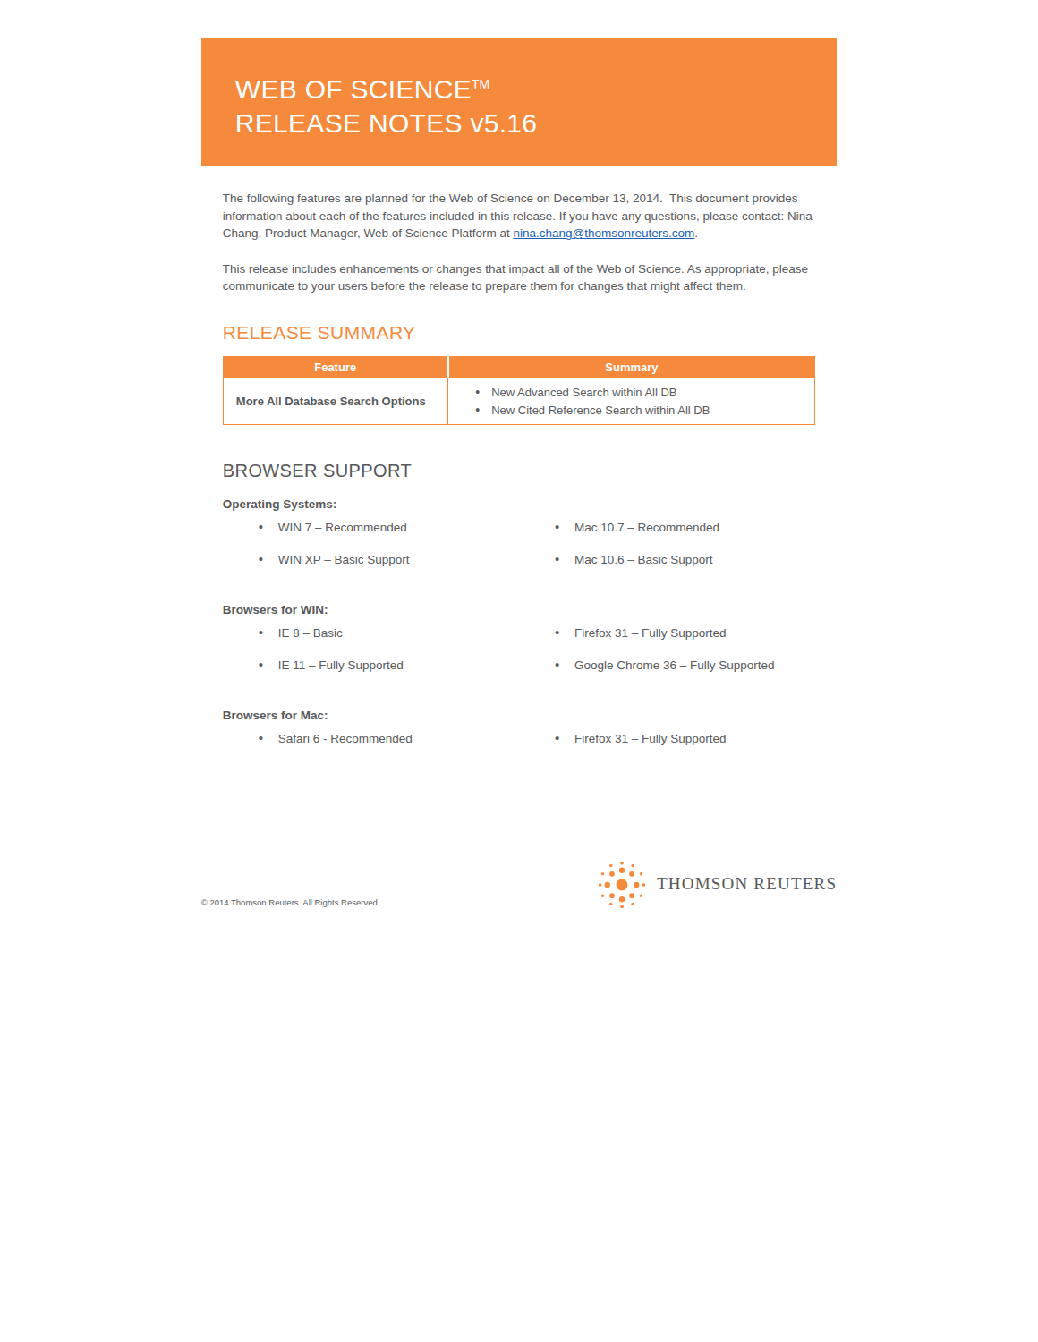WEB OF SCIENCETM RELEASE NOTES v5.16
The following features are planned for the Web of Science on December 13, 2014. This document provides information about each of the features included in this release. If you have any questions, please contact: Nina Chang, Product Manager, Web of Science Platform at nina.chang@thomsonreuters.com.
This release includes enhancements or changes that impact all of the Web of Science. As appropriate, please communicate to your users before the release to prepare them for changes that might affect them.
RELEASE SUMMARY
| Feature | Summary |
| --- | --- |
| More All Database Search Options | New Advanced Search within All DB New Cited Reference Search within All DB |
BROWSER SUPPORT
Operating Systems:
WIN 7 – Recommended
WIN XP – Basic Support
Mac 10.7 – Recommended
Mac 10.6 – Basic Support
Browsers for WIN:
IE 8 – Basic
IE 11 – Fully Supported
Firefox 31 – Fully Supported
Google Chrome 36 – Fully Supported
Browsers for Mac:
Safari 6 - Recommended
Firefox 31 – Fully Supported
© 2014 Thomson Reuters. All Rights Reserved.
THOMSON REUTERS